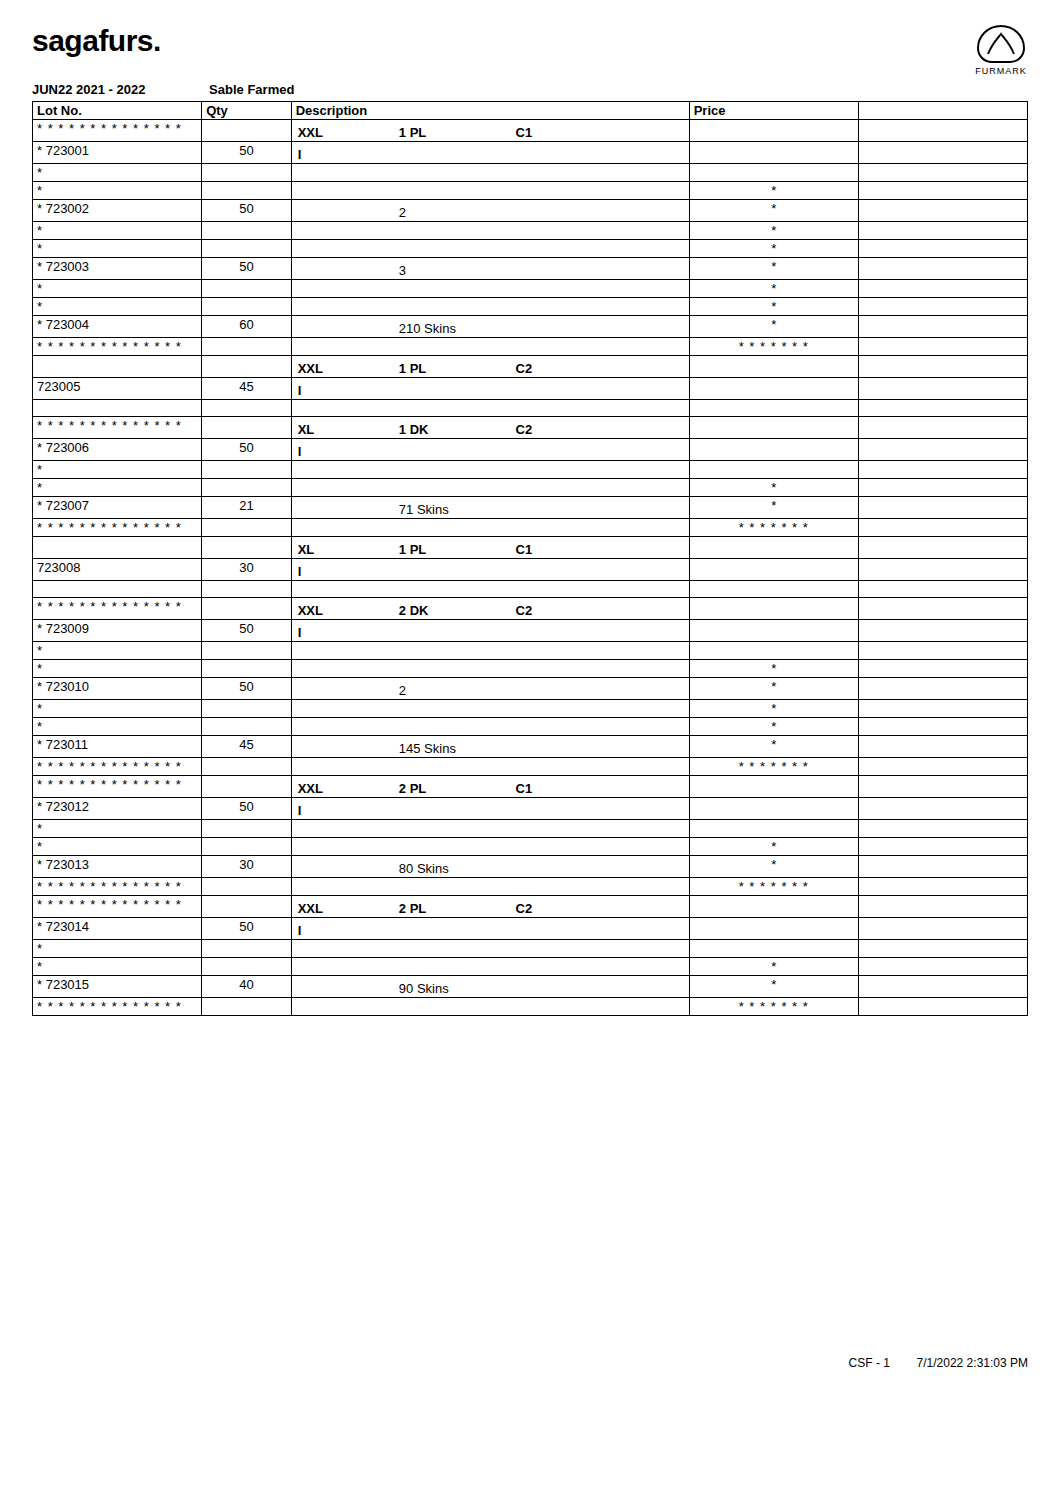sagafurs.
FURMARK
JUN22 2021 - 2022 Sable Farmed
| Lot No. | Qty | Description | Price | |
| --- | --- | --- | --- | --- |
| * * * * * * * * * * * * * * | | / XXL / 1 PL / C1 / / | | |
| * 723001 | 50 | / I / / / / | | |
| * | | | | |
| * | | | * | |
| * 723002 | 50 | / / 2 / / / | * | |
| * | | | * | |
| * | | | * | |
| * 723003 | 50 | / / 3 / / / | * | |
| * | | | * | |
| * | | | * | |
| * 723004 | 60 | / / 210 Skins / / / | * | |
| * * * * * * * * * * * * * * | | | * * * * * * * | |
| | | / XXL / 1 PL / C2 / / | | |
| 723005 | 45 | / I / / / / | | |
| * * * * * * * * * * * * * * | | / XL / 1 DK / C2 / / | | |
| * 723006 | 50 | / I / / / / | | |
| * | | | | |
| * | | | * | |
| * 723007 | 21 | / / 71 Skins / / / | * | |
| * * * * * * * * * * * * * * | | | * * * * * * * | |
| | | / XL / 1 PL / C1 / / | | |
| 723008 | 30 | / I / / / / | | |
| * * * * * * * * * * * * * * | | / XXL / 2 DK / C2 / / | | |
| * 723009 | 50 | / I / / / / | | |
| * | | | | |
| * | | | * | |
| * 723010 | 50 | / / 2 / / / | * | |
| * | | | * | |
| * | | | * | |
| * 723011 | 45 | / / 145 Skins / / / | * | |
| * * * * * * * * * * * * * * | | | * * * * * * * | |
| * * * * * * * * * * * * * * | | / XXL / 2 PL / C1 / / | | |
| * 723012 | 50 | / I / / / / | | |
| * | | | | |
| * | | | * | |
| * 723013 | 30 | / / 80 Skins / / / | * | |
| * * * * * * * * * * * * * * | | | * * * * * * * | |
| * * * * * * * * * * * * * * | | / XXL / 2 PL / C2 / / | | |
| * 723014 | 50 | / I / / / / | | |
| * | | | | |
| * | | | * | |
| * 723015 | 40 | / / 90 Skins / / / | * | |
| * * * * * * * * * * * * * * | | | * * * * * * * | |
CSF - 1 7/1/2022 2:31:03 PM